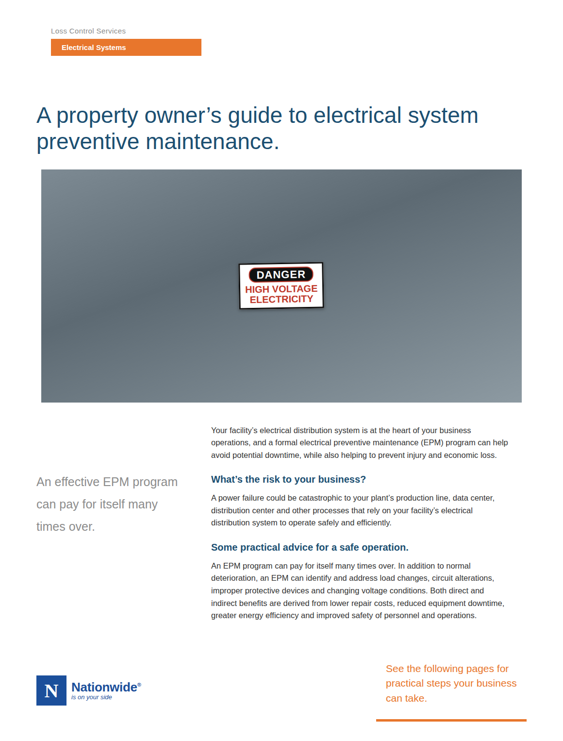Loss Control Services
Electrical Systems
A property owner’s guide to electrical system preventive maintenance.
DANGER
HIGH VOLTAGE
ELECTRICITY
An effective EPM program can pay for itself many times over.
Your facility’s electrical distribution system is at the heart of your business operations, and a formal electrical preventive maintenance (EPM) program can help avoid potential downtime, while also helping to prevent injury and economic loss.
What’s the risk to your business?
A power failure could be catastrophic to your plant’s production line, data center, distribution center and other processes that rely on your facility’s electrical distribution system to operate safely and efficiently.
Some practical advice for a safe operation.
An EPM program can pay for itself many times over. In addition to normal deterioration, an EPM can identify and address load changes, circuit alterations, improper protective devices and changing voltage conditions. Both direct and indirect benefits are derived from lower repair costs, reduced equipment downtime, greater energy efficiency and improved safety of personnel and operations.
Nationwide®
is on your side
See the following pages for practical steps your business can take.